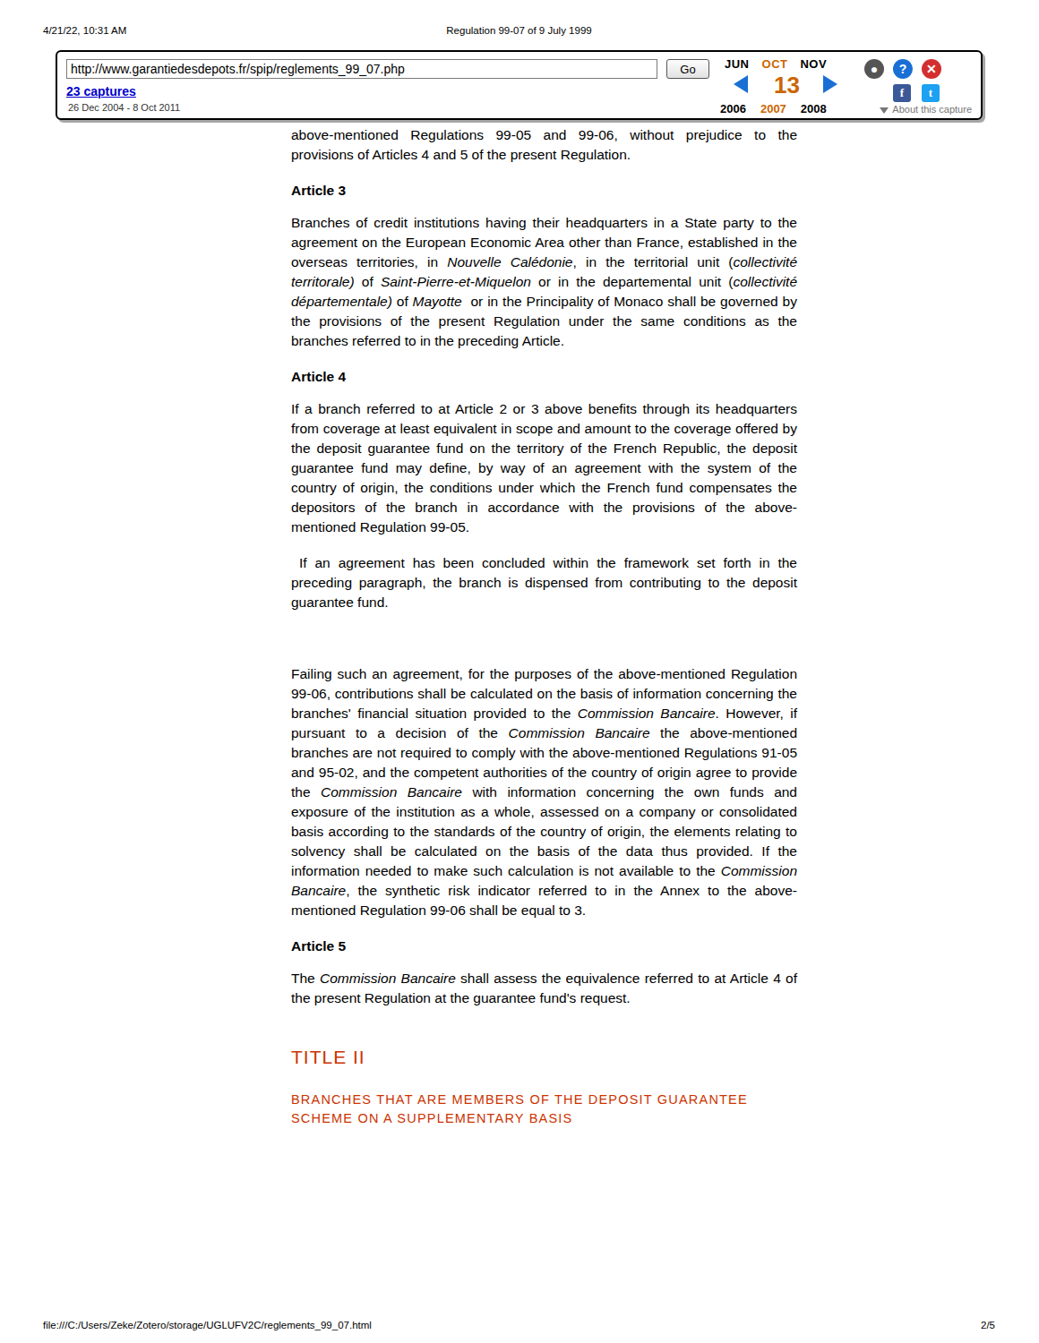4/21/22, 10:31 AM
Regulation 99-07 of 9 July 1999
Go
23 captures
26 Dec 2004 - 8 Oct 2011
JUN OCT NOV
13
200620072008
●
?
✕
f
t
About this capture
above-mentioned Regulations 99-05 and 99-06, without prejudice to the provisions of Articles 4 and 5 of the present Regulation.
Article 3
Branches of credit institutions having their headquarters in a State party to the agreement on the European Economic Area other than France, established in the overseas territories, in Nouvelle Calédonie, in the territorial unit (collectivité territorale) of Saint-Pierre-et-Miquelon or in the departemental unit (collectivité départementale) of Mayotte or in the Principality of Monaco shall be governed by the provisions of the present Regulation under the same conditions as the branches referred to in the preceding Article.
Article 4
If a branch referred to at Article 2 or 3 above benefits through its headquarters from coverage at least equivalent in scope and amount to the coverage offered by the deposit guarantee fund on the territory of the French Republic, the deposit guarantee fund may define, by way of an agreement with the system of the country of origin, the conditions under which the French fund compensates the depositors of the branch in accordance with the provisions of the above-mentioned Regulation 99-05.
If an agreement has been concluded within the framework set forth in the preceding paragraph, the branch is dispensed from contributing to the deposit guarantee fund.
Failing such an agreement, for the purposes of the above-mentioned Regulation 99-06, contributions shall be calculated on the basis of information concerning the branches' financial situation provided to the Commission Bancaire. However, if pursuant to a decision of the Commission Bancaire the above-mentioned branches are not required to comply with the above-mentioned Regulations 91-05 and 95-02, and the competent authorities of the country of origin agree to provide the Commission Bancaire with information concerning the own funds and exposure of the institution as a whole, assessed on a company or consolidated basis according to the standards of the country of origin, the elements relating to solvency shall be calculated on the basis of the data thus provided. If the information needed to make such calculation is not available to the Commission Bancaire, the synthetic risk indicator referred to in the Annex to the above-mentioned Regulation 99-06 shall be equal to 3.
Article 5
The Commission Bancaire shall assess the equivalence referred to at Article 4 of the present Regulation at the guarantee fund's request.
TITLE II
BRANCHES THAT ARE MEMBERS OF THE DEPOSIT GUARANTEE SCHEME ON A SUPPLEMENTARY BASIS
file:///C:/Users/Zeke/Zotero/storage/UGLUFV2C/reglements_99_07.html
2/5